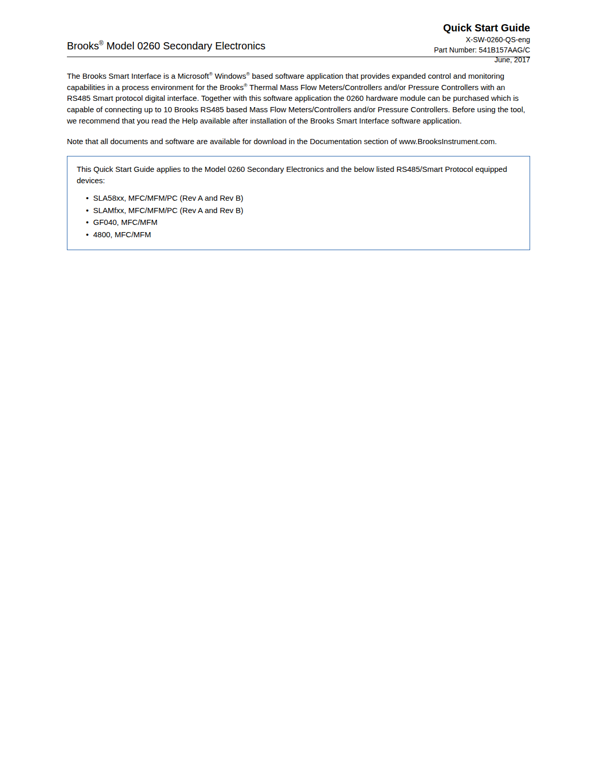Quick Start Guide
X-SW-0260-QS-eng
Part Number: 541B157AAG/C
June, 2017
Brooks® Model 0260 Secondary Electronics
The Brooks Smart Interface is a Microsoft® Windows® based software application that provides expanded control and monitoring capabilities in a process environment for the Brooks® Thermal Mass Flow Meters/Controllers and/or Pressure Controllers with an RS485 Smart protocol digital interface. Together with this software application the 0260 hardware module can be purchased which is capable of connecting up to 10 Brooks RS485 based Mass Flow Meters/Controllers and/or Pressure Controllers. Before using the tool, we recommend that you read the Help available after installation of the Brooks Smart Interface software application.
Note that all documents and software are available for download in the Documentation section of www.BrooksInstrument.com.
This Quick Start Guide applies to the Model 0260 Secondary Electronics and the below listed RS485/Smart Protocol equipped devices:
SLA58xx, MFC/MFM/PC (Rev A and Rev B)
SLAMfxx, MFC/MFM/PC (Rev A and Rev B)
GF040, MFC/MFM
4800, MFC/MFM